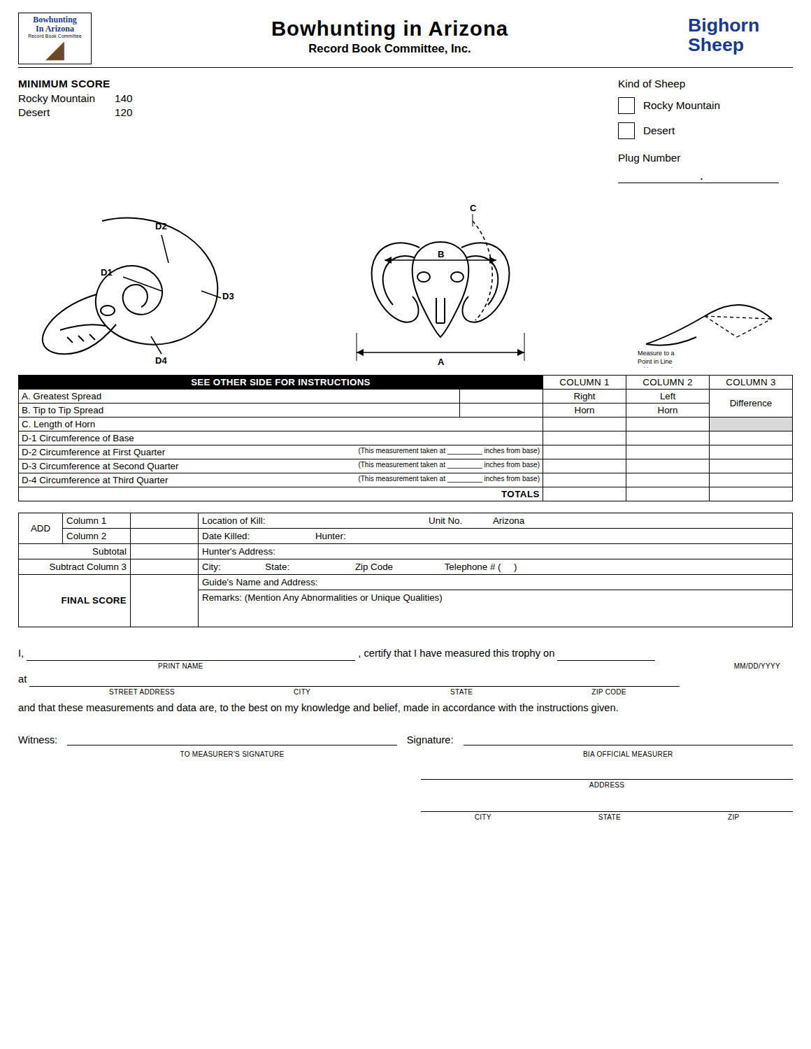Bowhunting
In Arizona
Record Book Committee
◢
Bowhunting in Arizona
Record Book Committee, Inc.
Bighorn
Sheep
MINIMUM SCORE
| Rocky Mountain | 140 |
| Desert | 120 |
Kind of Sheep
Rocky Mountain
Desert
Plug Number
D1 D2 D3 D4 C B A Measure to a Point in Line With Horn Tip
| SEE OTHER SIDE FOR INSTRUCTIONS | COLUMN 1 | COLUMN 2 | COLUMN 3 |
| --- | --- | --- | --- |
| A. Greatest Spread | | Right | Left | Difference |
| B. Tip to Tip Spread | | Horn | Horn |
| C. Length of Horn | | | |
| D-1 Circumference of Base | | | |
| D-2 Circumference at First Quarter (This measurement taken at _________ inches from base) | | | |
| D-3 Circumference at Second Quarter (This measurement taken at _________ inches from base) | | | |
| D-4 Circumference at Third Quarter (This measurement taken at _________ inches from base) | | | |
| TOTALS | | | |
| ADD | Column 1 | | Location of Kill: Unit No. Arizona |
| Column 2 | | Date Killed: Hunter: |
| Subtotal | | Hunter's Address: |
| Subtract Column 3 | | City: State: Zip Code Telephone # ( ) |
| FINAL SCORE | | Guide's Name and Address: |
| Remarks: (Mention Any Abnormalities or Unique Qualities) |
I, , certify that I have measured this trophy on
PRINT NAME MM/DD/YYYY
at
STREET ADDRESS CITY STATE ZIP CODE
and that these measurements and data are, to the best on my knowledge and belief, made in accordance with the instructions given.
Witness:
Signature:
Witness:
TO MEASURER'S SIGNATURE
Signature:
BIA OFFICIAL MEASURER
ADDRESS
CITY STATE ZIP